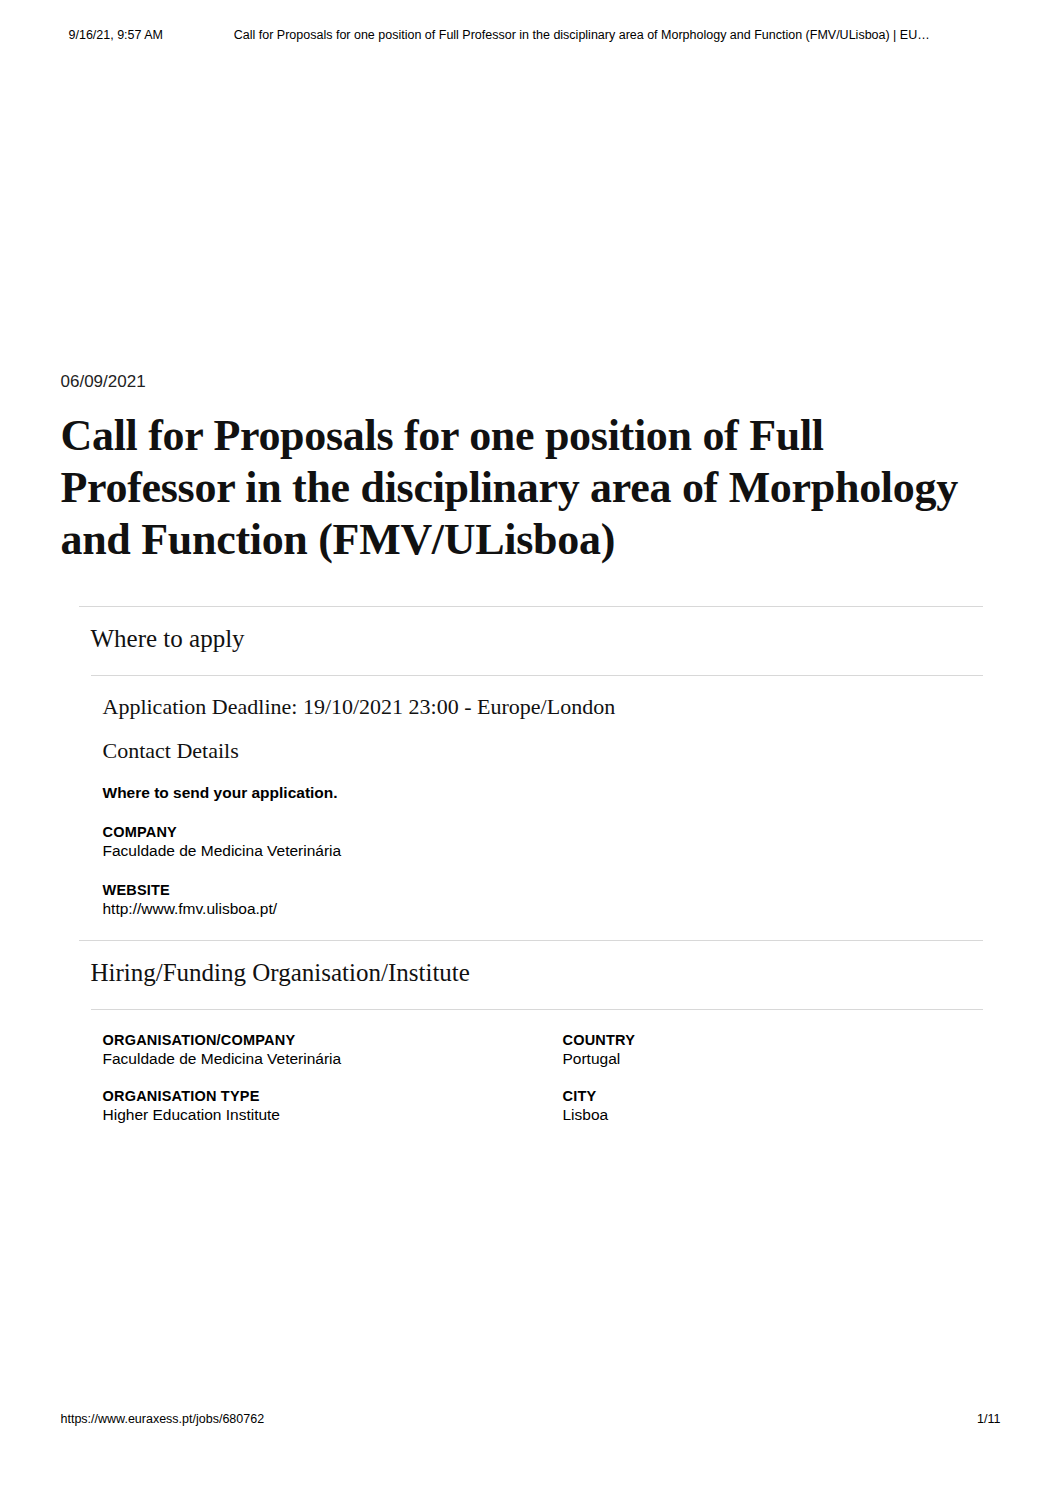9/16/21, 9:57 AM Call for Proposals for one position of Full Professor in the disciplinary area of Morphology and Function (FMV/ULisboa) | EU…
06/09/2021
Call for Proposals for one position of Full Professor in the disciplinary area of Morphology and Function (FMV/ULisboa)
Where to apply
Application Deadline: 19/10/2021 23:00 - Europe/London
Contact Details
Where to send your application.
COMPANY
Faculdade de Medicina Veterinária
WEBSITE
http://www.fmv.ulisboa.pt/
Hiring/Funding Organisation/Institute
ORGANISATION/COMPANY
Faculdade de Medicina Veterinária
COUNTRY
Portugal
ORGANISATION TYPE
Higher Education Institute
CITY
Lisboa
https://www.euraxess.pt/jobs/680762 1/11